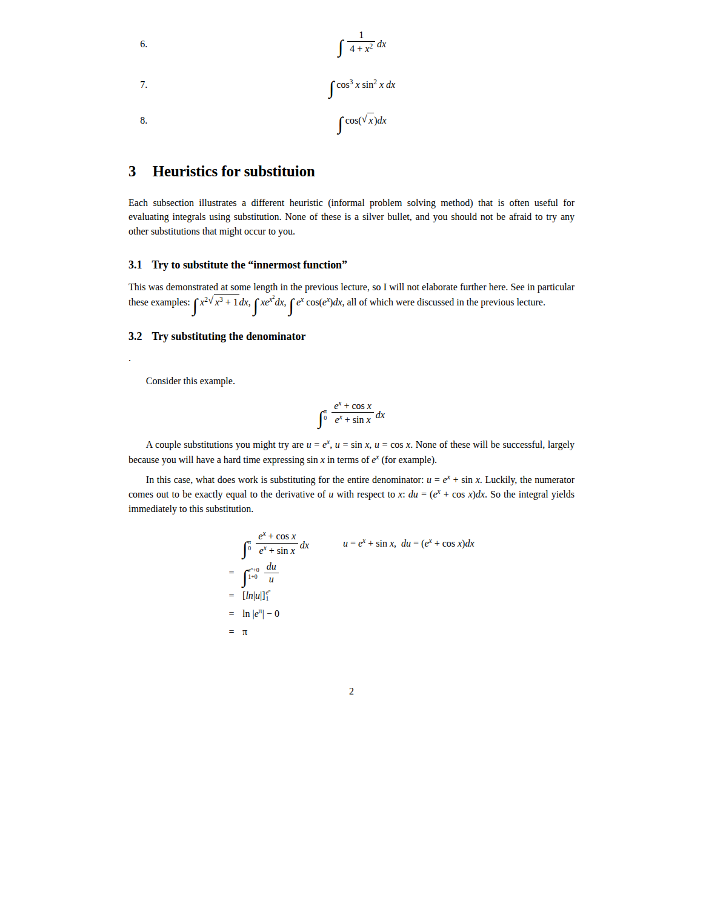∫ 14 + x2 dx
∫ cos3 x sin2 x dx
∫ cos(x)dx
3 Heuristics for substituion
Each subsection illustrates a different heuristic (informal problem solving method) that is often useful for evaluating integrals using substitution. None of these is a silver bullet, and you should not be afraid to try any other substitutions that might occur to you.
3.1 Try to substitute the “innermost function”
This was demonstrated at some length in the previous lecture, so I will not elaborate further here. See in particular these examples: ∫ x2x3 + 1 dx, ∫ xex2dx, ∫ ex cos(ex)dx, all of which were discussed in the previous lecture.
3.2 Try substituting the denominator
.
Consider this example.
∫π 0 ex + cos x ex + sin x dx
A couple substitutions you might try are u = ex, u = sin x, u = cos x. None of these will be successful, largely because you will have a hard time expressing sin x in terms of ex (for example).
In this case, what does work is substituting for the entire denominator: u = ex + sin x. Luckily, the numerator comes out to be exactly equal to the derivative of u with respect to x: du = (ex + cos x)dx. So the integral yields immediately to this substitution.
| | ∫ π 0 e x + cos x e x + sin x dx | u = e x + sin x , du = ( e x + cos x ) dx |
| = | ∫ e π +0 1+0 du u | |
| = | [ ln / u /] e π 1 | |
| = | ln / e π / − 0 | |
| = | π | |
2